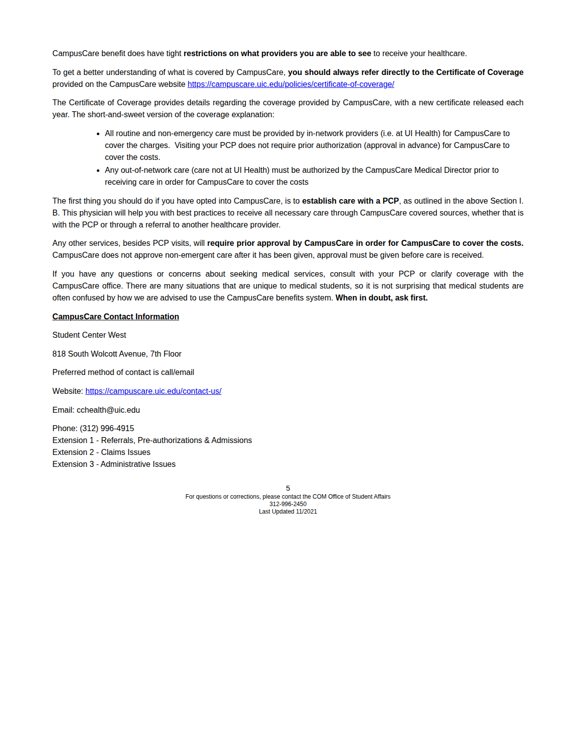CampusCare benefit does have tight restrictions on what providers you are able to see to receive your healthcare.
To get a better understanding of what is covered by CampusCare, you should always refer directly to the Certificate of Coverage provided on the CampusCare website https://campuscare.uic.edu/policies/certificate-of-coverage/
The Certificate of Coverage provides details regarding the coverage provided by CampusCare, with a new certificate released each year. The short-and-sweet version of the coverage explanation:
All routine and non-emergency care must be provided by in-network providers (i.e. at UI Health) for CampusCare to cover the charges. Visiting your PCP does not require prior authorization (approval in advance) for CampusCare to cover the costs.
Any out-of-network care (care not at UI Health) must be authorized by the CampusCare Medical Director prior to receiving care in order for CampusCare to cover the costs
The first thing you should do if you have opted into CampusCare, is to establish care with a PCP, as outlined in the above Section I. B. This physician will help you with best practices to receive all necessary care through CampusCare covered sources, whether that is with the PCP or through a referral to another healthcare provider.
Any other services, besides PCP visits, will require prior approval by CampusCare in order for CampusCare to cover the costs. CampusCare does not approve non-emergent care after it has been given, approval must be given before care is received.
If you have any questions or concerns about seeking medical services, consult with your PCP or clarify coverage with the CampusCare office. There are many situations that are unique to medical students, so it is not surprising that medical students are often confused by how we are advised to use the CampusCare benefits system. When in doubt, ask first.
CampusCare Contact Information
Student Center West
818 South Wolcott Avenue, 7th Floor
Preferred method of contact is call/email
Website: https://campuscare.uic.edu/contact-us/
Email: cchealth@uic.edu
Phone: (312) 996-4915
Extension 1 - Referrals, Pre-authorizations & Admissions
Extension 2 - Claims Issues
Extension 3 - Administrative Issues
5
For questions or corrections, please contact the COM Office of Student Affairs
312-996-2450
Last Updated 11/2021